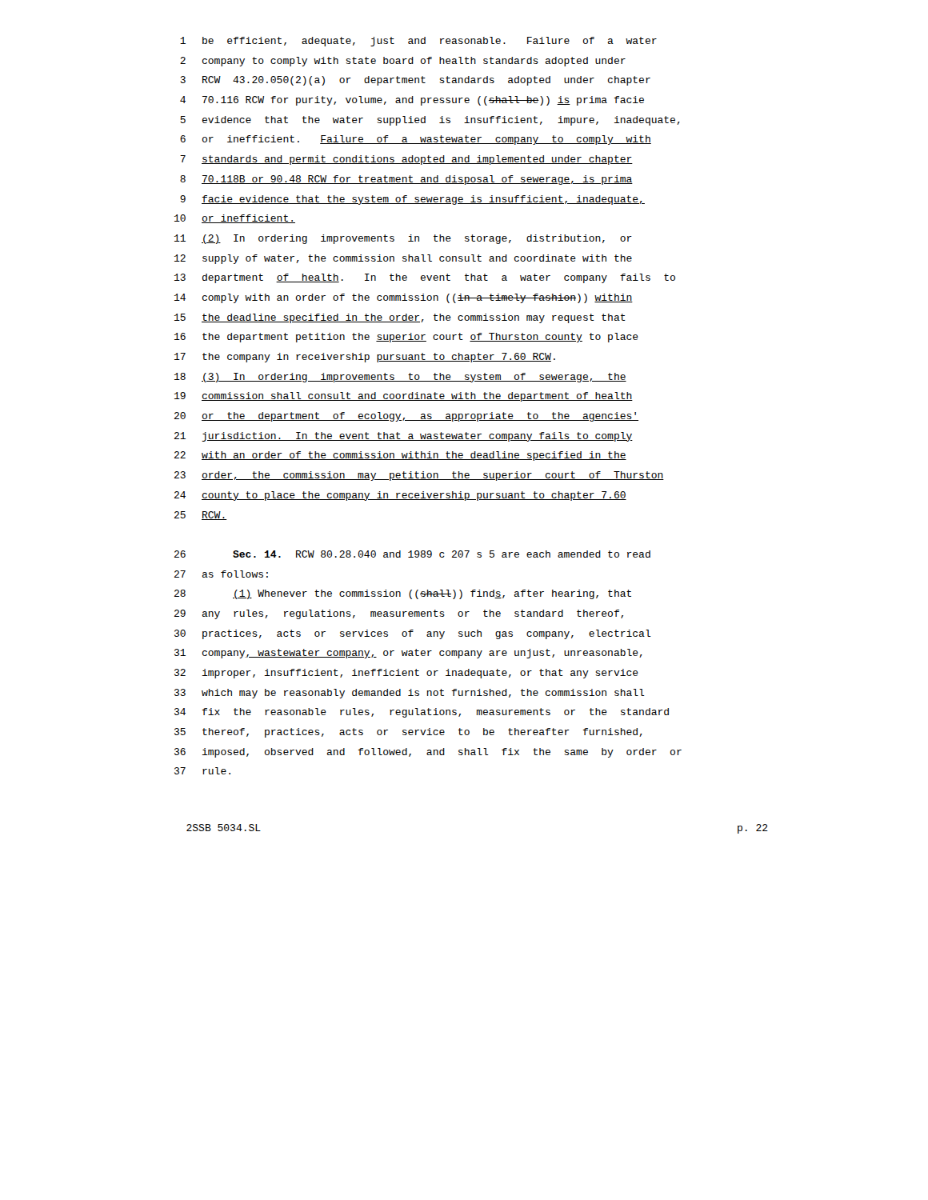1 be efficient, adequate, just and reasonable. Failure of a water
2 company to comply with state board of health standards adopted under
3 RCW 43.20.050(2)(a) or department standards adopted under chapter
470.116 RCW for purity, volume, and pressure ((shall be)) is prima facie
5 evidence that the water supplied is insufficient, impure, inadequate,
6 or inefficient. Failure of a wastewater company to comply with
7 standards and permit conditions adopted and implemented under chapter
870.118B or 90.48 RCW for treatment and disposal of sewerage, is prima
9 facie evidence that the system of sewerage is insufficient, inadequate,
10 or inefficient.
11(2) In ordering improvements in the storage, distribution, or
12 supply of water, the commission shall consult and coordinate with the
13 department of health. In the event that a water company fails to
14 comply with an order of the commission ((in a timely fashion)) within
15 the deadline specified in the order, the commission may request that
16 the department petition the superior court of Thurston county to place
17 the company in receivership pursuant to chapter 7.60 RCW.
18(3) In ordering improvements to the system of sewerage, the
19 commission shall consult and coordinate with the department of health
20 or the department of ecology, as appropriate to the agencies'
21 jurisdiction. In the event that a wastewater company fails to comply
22 with an order of the commission within the deadline specified in the
23 order, the commission may petition the superior court of Thurston
24 county to place the company in receivership pursuant to chapter 7.60
25 RCW.
26 Sec. 14. RCW 80.28.040 and 1989 c 207 s 5 are each amended to read
27 as follows:
28 (1) Whenever the commission ((shall)) finds, after hearing, that
29 any rules, regulations, measurements or the standard thereof,
30 practices, acts or services of any such gas company, electrical
31 company, wastewater company, or water company are unjust, unreasonable,
32 improper, insufficient, inefficient or inadequate, or that any service
33 which may be reasonably demanded is not furnished, the commission shall
34 fix the reasonable rules, regulations, measurements or the standard
35 thereof, practices, acts or service to be thereafter furnished,
36 imposed, observed and followed, and shall fix the same by order or
37 rule.
2SSB 5034.SL p. 22